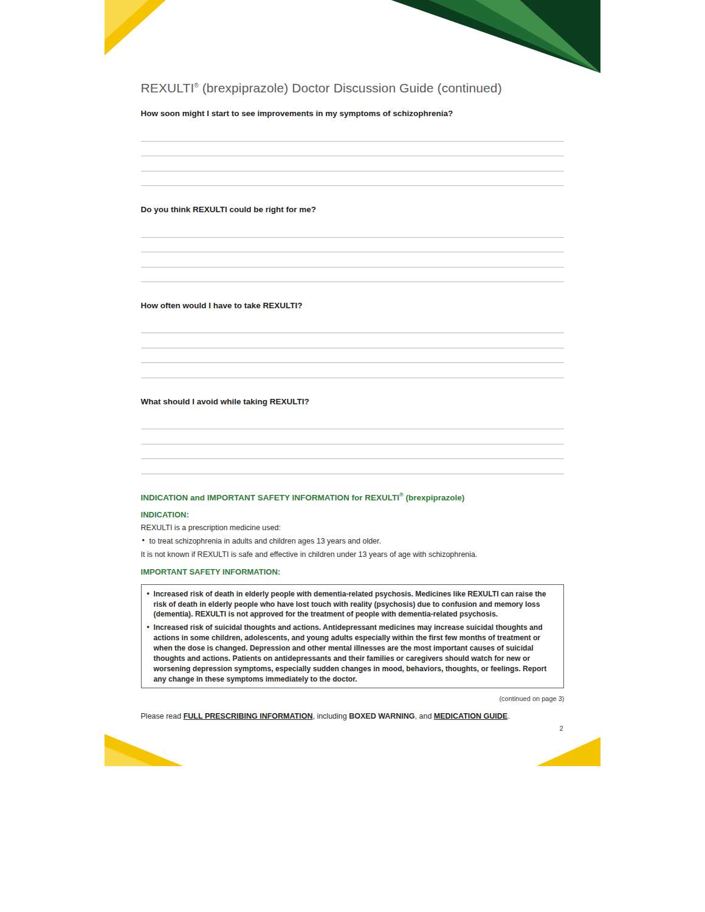REXULTI® (brexpiprazole) Doctor Discussion Guide (continued)
How soon might I start to see improvements in my symptoms of schizophrenia?
Do you think REXULTI could be right for me?
How often would I have to take REXULTI?
What should I avoid while taking REXULTI?
INDICATION and IMPORTANT SAFETY INFORMATION for REXULTI® (brexpiprazole)
INDICATION:
REXULTI is a prescription medicine used:
to treat schizophrenia in adults and children ages 13 years and older.
It is not known if REXULTI is safe and effective in children under 13 years of age with schizophrenia.
IMPORTANT SAFETY INFORMATION:
Increased risk of death in elderly people with dementia-related psychosis. Medicines like REXULTI can raise the risk of death in elderly people who have lost touch with reality (psychosis) due to confusion and memory loss (dementia). REXULTI is not approved for the treatment of people with dementia-related psychosis.
Increased risk of suicidal thoughts and actions. Antidepressant medicines may increase suicidal thoughts and actions in some children, adolescents, and young adults especially within the first few months of treatment or when the dose is changed. Depression and other mental illnesses are the most important causes of suicidal thoughts and actions. Patients on antidepressants and their families or caregivers should watch for new or worsening depression symptoms, especially sudden changes in mood, behaviors, thoughts, or feelings. Report any change in these symptoms immediately to the doctor.
(continued on page 3)
Please read FULL PRESCRIBING INFORMATION, including BOXED WARNING, and MEDICATION GUIDE.
2